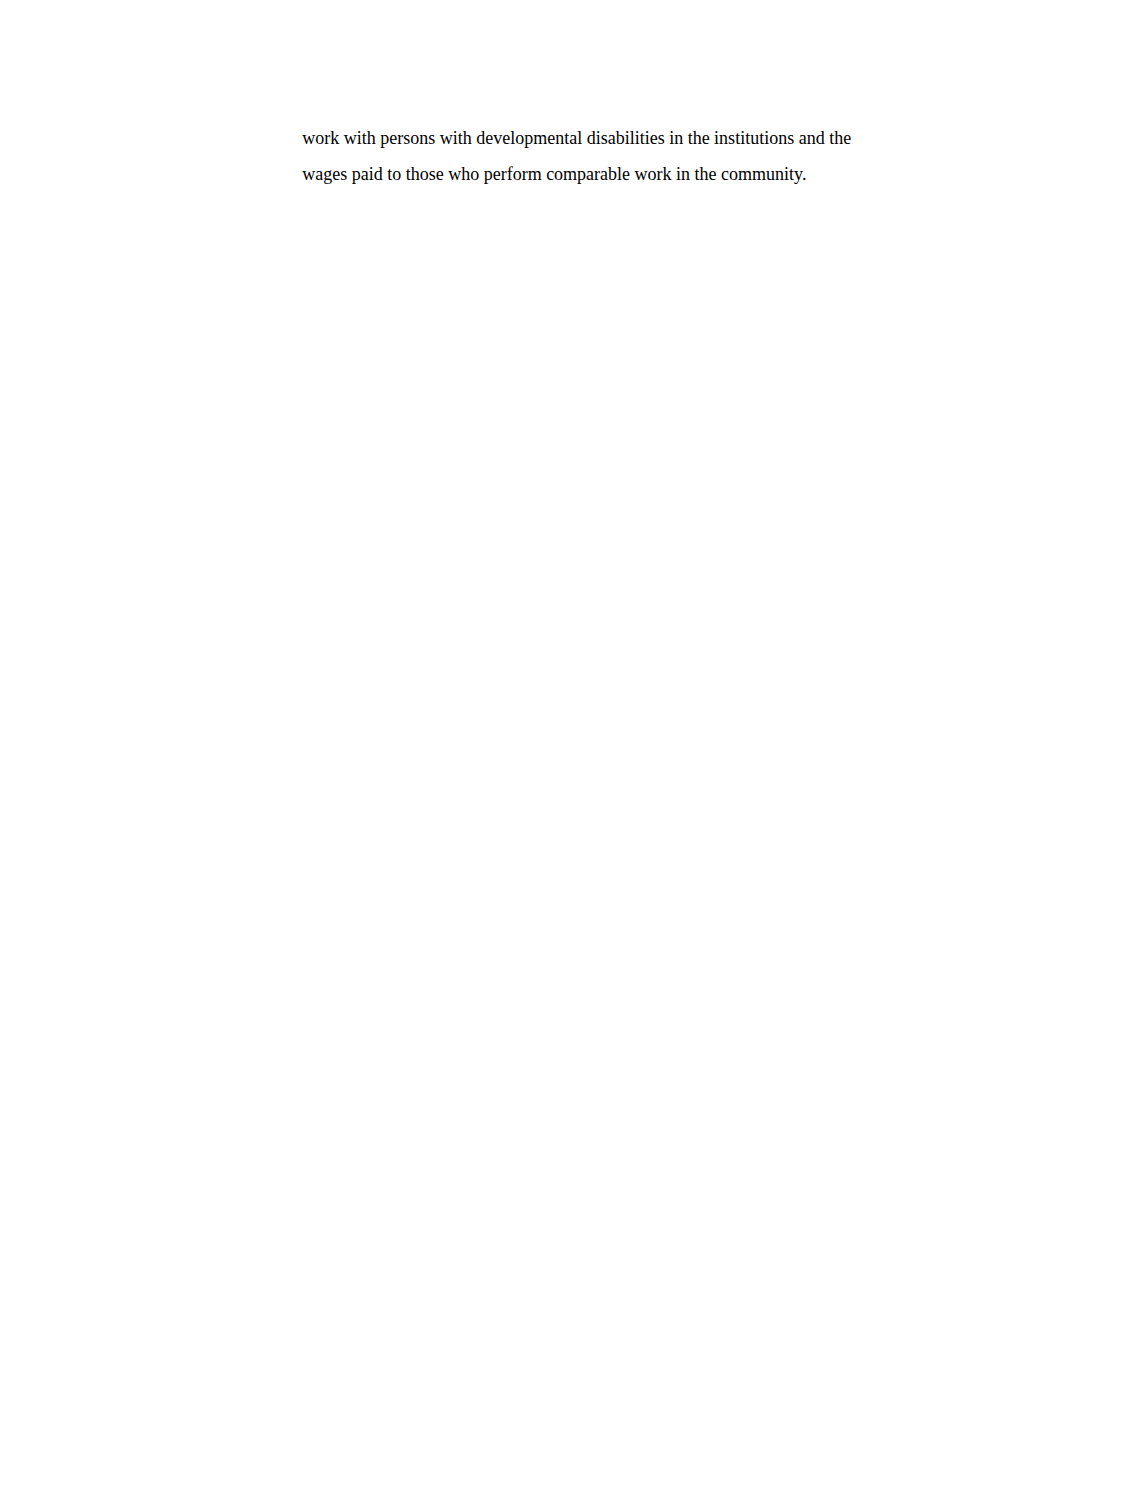work with persons with developmental disabilities in the institutions and the wages paid to those who perform comparable work in the community.